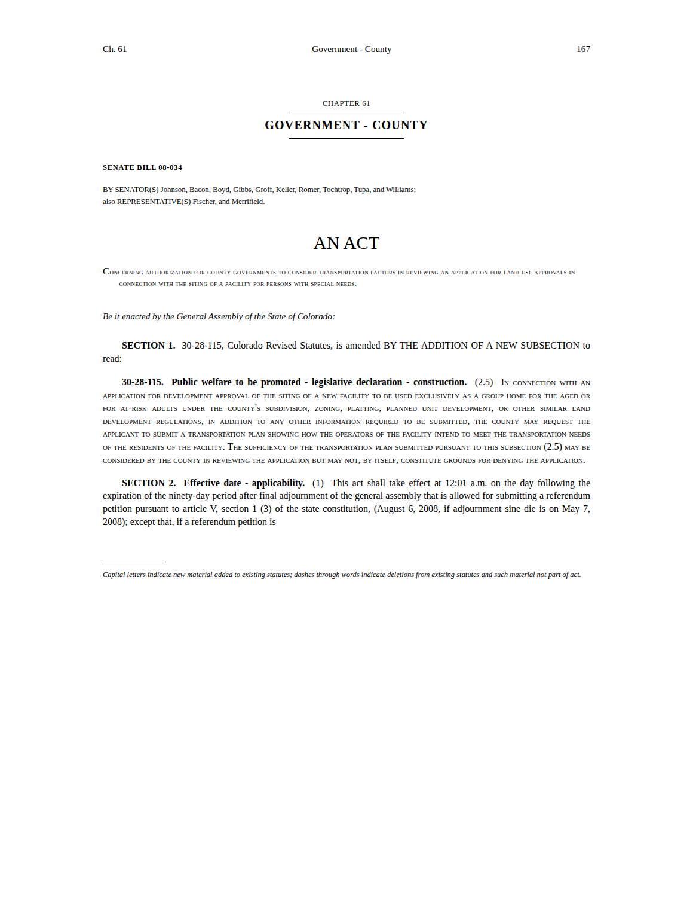Ch. 61 Government - County 167
CHAPTER 61
GOVERNMENT - COUNTY
SENATE BILL 08-034
BY SENATOR(S) Johnson, Bacon, Boyd, Gibbs, Groff, Keller, Romer, Tochtrop, Tupa, and Williams;
also REPRESENTATIVE(S) Fischer, and Merrifield.
AN ACT
Concerning authorization for county governments to consider transportation factors in reviewing an application for land use approvals in connection with the siting of a facility for persons with special needs.
Be it enacted by the General Assembly of the State of Colorado:
SECTION 1. 30-28-115, Colorado Revised Statutes, is amended BY THE ADDITION OF A NEW SUBSECTION to read:
30-28-115. Public welfare to be promoted - legislative declaration - construction. (2.5) In connection with an application for development approval of the siting of a new facility to be used exclusively as a group home for the aged or for at-risk adults under the county's subdivision, zoning, platting, planned unit development, or other similar land development regulations, in addition to any other information required to be submitted, the county may request the applicant to submit a transportation plan showing how the operators of the facility intend to meet the transportation needs of the residents of the facility. The sufficiency of the transportation plan submitted pursuant to this subsection (2.5) may be considered by the county in reviewing the application but may not, by itself, constitute grounds for denying the application.
SECTION 2. Effective date - applicability. (1) This act shall take effect at 12:01 a.m. on the day following the expiration of the ninety-day period after final adjournment of the general assembly that is allowed for submitting a referendum petition pursuant to article V, section 1 (3) of the state constitution, (August 6, 2008, if adjournment sine die is on May 7, 2008); except that, if a referendum petition is
Capital letters indicate new material added to existing statutes; dashes through words indicate deletions from existing statutes and such material not part of act.